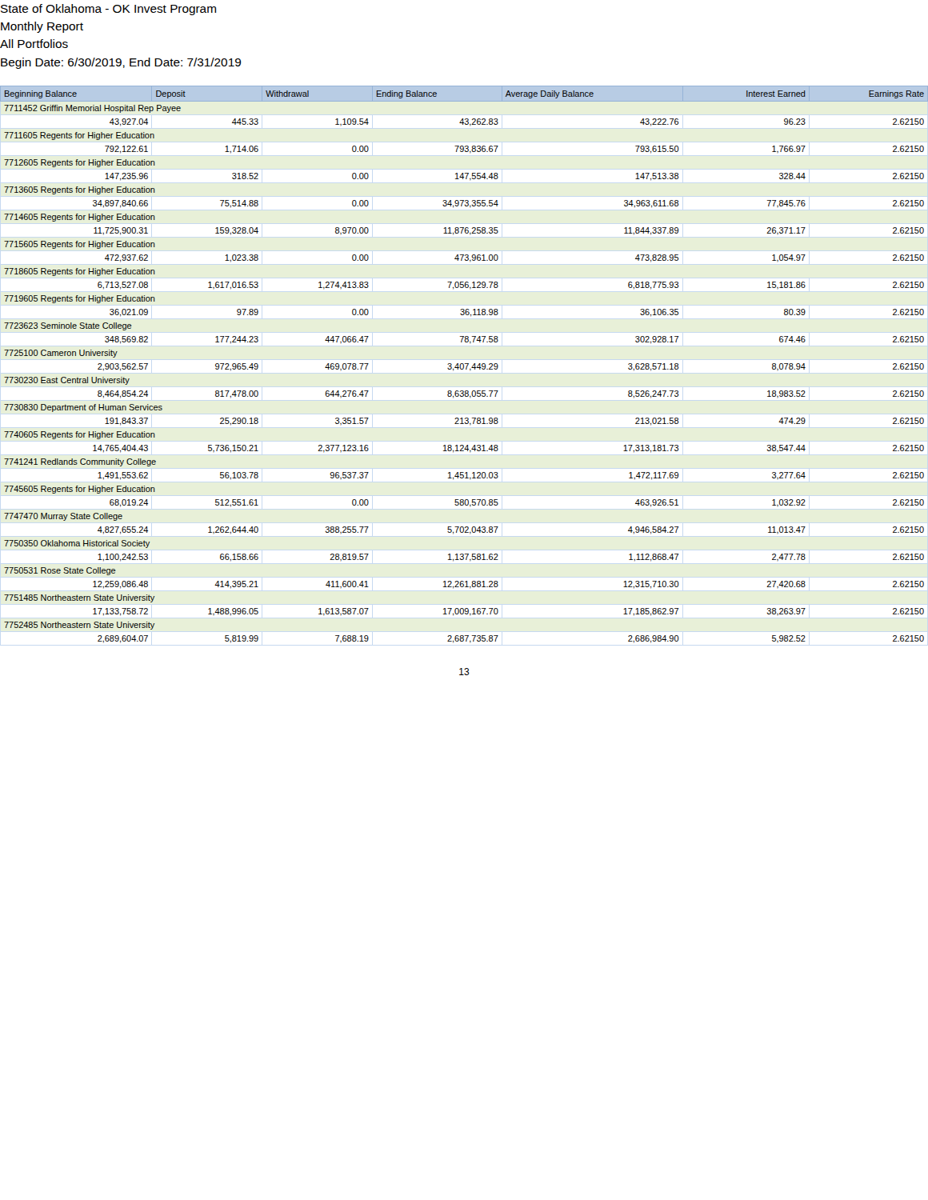State of Oklahoma - OK Invest Program
Monthly Report
All Portfolios
Begin Date: 6/30/2019, End Date: 7/31/2019
| Beginning Balance | Deposit | Withdrawal | Ending Balance | Average Daily Balance | Interest Earned | Earnings Rate |
| --- | --- | --- | --- | --- | --- | --- |
| 7711452 Griffin Memorial Hospital Rep Payee |
| 43,927.04 | 445.33 | 1,109.54 | 43,262.83 | 43,222.76 | 96.23 | 2.62150 |
| 7711605 Regents for Higher Education |
| 792,122.61 | 1,714.06 | 0.00 | 793,836.67 | 793,615.50 | 1,766.97 | 2.62150 |
| 7712605 Regents for Higher Education |
| 147,235.96 | 318.52 | 0.00 | 147,554.48 | 147,513.38 | 328.44 | 2.62150 |
| 7713605 Regents for Higher Education |
| 34,897,840.66 | 75,514.88 | 0.00 | 34,973,355.54 | 34,963,611.68 | 77,845.76 | 2.62150 |
| 7714605 Regents for Higher Education |
| 11,725,900.31 | 159,328.04 | 8,970.00 | 11,876,258.35 | 11,844,337.89 | 26,371.17 | 2.62150 |
| 7715605 Regents for Higher Education |
| 472,937.62 | 1,023.38 | 0.00 | 473,961.00 | 473,828.95 | 1,054.97 | 2.62150 |
| 7718605 Regents for Higher Education |
| 6,713,527.08 | 1,617,016.53 | 1,274,413.83 | 7,056,129.78 | 6,818,775.93 | 15,181.86 | 2.62150 |
| 7719605 Regents for Higher Education |
| 36,021.09 | 97.89 | 0.00 | 36,118.98 | 36,106.35 | 80.39 | 2.62150 |
| 7723623 Seminole State College |
| 348,569.82 | 177,244.23 | 447,066.47 | 78,747.58 | 302,928.17 | 674.46 | 2.62150 |
| 7725100 Cameron University |
| 2,903,562.57 | 972,965.49 | 469,078.77 | 3,407,449.29 | 3,628,571.18 | 8,078.94 | 2.62150 |
| 7730230 East Central University |
| 8,464,854.24 | 817,478.00 | 644,276.47 | 8,638,055.77 | 8,526,247.73 | 18,983.52 | 2.62150 |
| 7730830 Department of Human Services |
| 191,843.37 | 25,290.18 | 3,351.57 | 213,781.98 | 213,021.58 | 474.29 | 2.62150 |
| 7740605 Regents for Higher Education |
| 14,765,404.43 | 5,736,150.21 | 2,377,123.16 | 18,124,431.48 | 17,313,181.73 | 38,547.44 | 2.62150 |
| 7741241 Redlands Community College |
| 1,491,553.62 | 56,103.78 | 96,537.37 | 1,451,120.03 | 1,472,117.69 | 3,277.64 | 2.62150 |
| 7745605 Regents for Higher Education |
| 68,019.24 | 512,551.61 | 0.00 | 580,570.85 | 463,926.51 | 1,032.92 | 2.62150 |
| 7747470 Murray State College |
| 4,827,655.24 | 1,262,644.40 | 388,255.77 | 5,702,043.87 | 4,946,584.27 | 11,013.47 | 2.62150 |
| 7750350 Oklahoma Historical Society |
| 1,100,242.53 | 66,158.66 | 28,819.57 | 1,137,581.62 | 1,112,868.47 | 2,477.78 | 2.62150 |
| 7750531 Rose State College |
| 12,259,086.48 | 414,395.21 | 411,600.41 | 12,261,881.28 | 12,315,710.30 | 27,420.68 | 2.62150 |
| 7751485 Northeastern State University |
| 17,133,758.72 | 1,488,996.05 | 1,613,587.07 | 17,009,167.70 | 17,185,862.97 | 38,263.97 | 2.62150 |
| 7752485 Northeastern State University |
| 2,689,604.07 | 5,819.99 | 7,688.19 | 2,687,735.87 | 2,686,984.90 | 5,982.52 | 2.62150 |
13